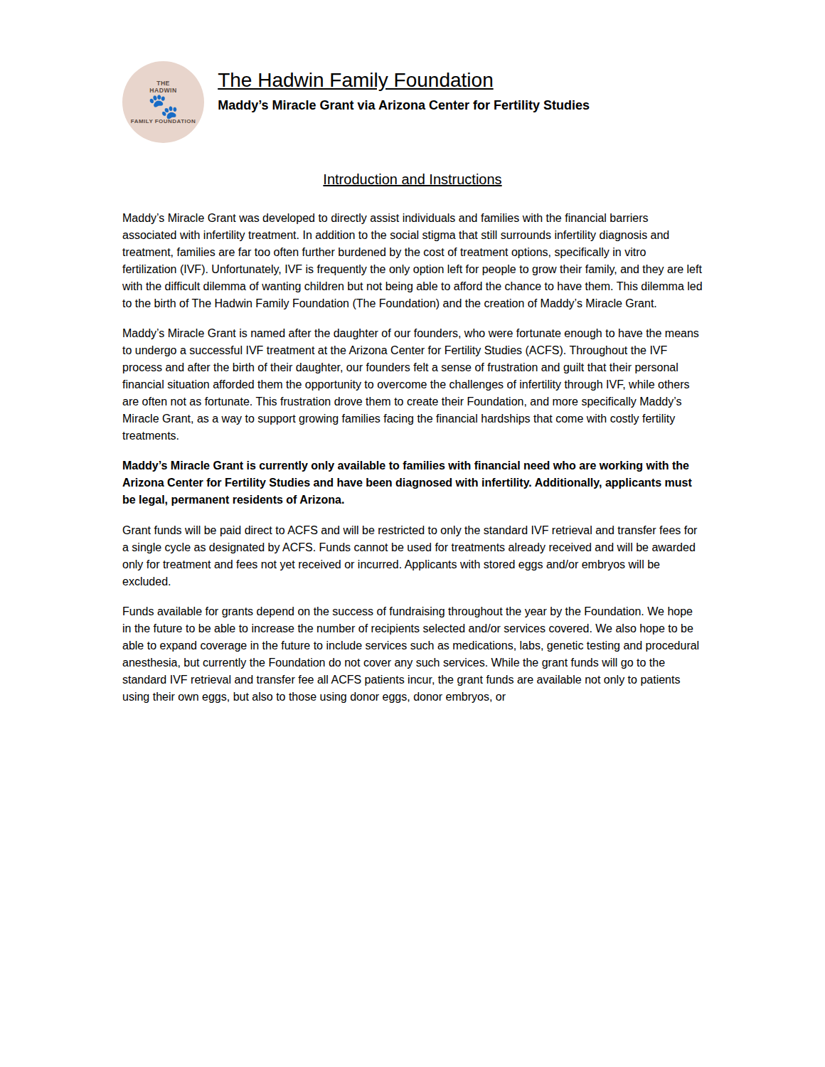THE
HADWIN
🐾
FAMILY FOUNDATION
The Hadwin Family Foundation
Maddy’s Miracle Grant via Arizona Center for Fertility Studies
Introduction and Instructions
Maddy’s Miracle Grant was developed to directly assist individuals and families with the financial barriers associated with infertility treatment. In addition to the social stigma that still surrounds infertility diagnosis and treatment, families are far too often further burdened by the cost of treatment options, specifically in vitro fertilization (IVF). Unfortunately, IVF is frequently the only option left for people to grow their family, and they are left with the difficult dilemma of wanting children but not being able to afford the chance to have them. This dilemma led to the birth of The Hadwin Family Foundation (The Foundation) and the creation of Maddy’s Miracle Grant.
Maddy’s Miracle Grant is named after the daughter of our founders, who were fortunate enough to have the means to undergo a successful IVF treatment at the Arizona Center for Fertility Studies (ACFS). Throughout the IVF process and after the birth of their daughter, our founders felt a sense of frustration and guilt that their personal financial situation afforded them the opportunity to overcome the challenges of infertility through IVF, while others are often not as fortunate. This frustration drove them to create their Foundation, and more specifically Maddy’s Miracle Grant, as a way to support growing families facing the financial hardships that come with costly fertility treatments.
Maddy’s Miracle Grant is currently only available to families with financial need who are working with the Arizona Center for Fertility Studies and have been diagnosed with infertility. Additionally, applicants must be legal, permanent residents of Arizona.
Grant funds will be paid direct to ACFS and will be restricted to only the standard IVF retrieval and transfer fees for a single cycle as designated by ACFS. Funds cannot be used for treatments already received and will be awarded only for treatment and fees not yet received or incurred. Applicants with stored eggs and/or embryos will be excluded.
Funds available for grants depend on the success of fundraising throughout the year by the Foundation. We hope in the future to be able to increase the number of recipients selected and/or services covered. We also hope to be able to expand coverage in the future to include services such as medications, labs, genetic testing and procedural anesthesia, but currently the Foundation do not cover any such services. While the grant funds will go to the standard IVF retrieval and transfer fee all ACFS patients incur, the grant funds are available not only to patients using their own eggs, but also to those using donor eggs, donor embryos, or